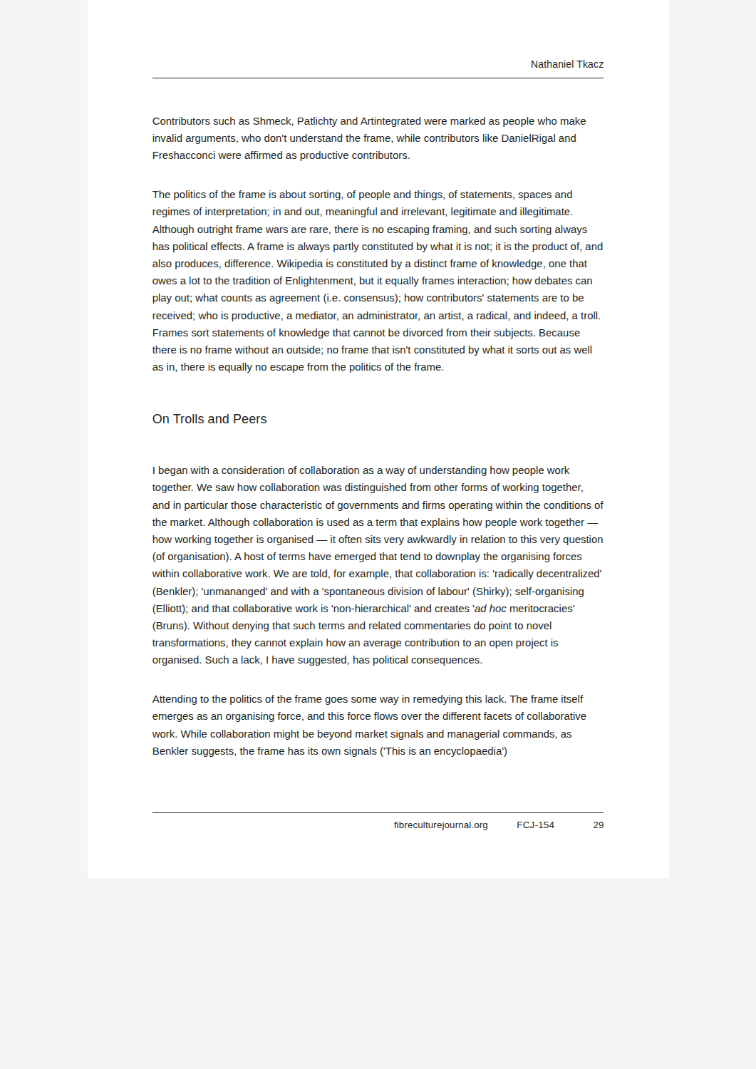Nathaniel Tkacz
Contributors such as Shmeck, Patlichty and Artintegrated were marked as people who make invalid arguments, who don't understand the frame, while contributors like DanielRigal and Freshacconci were affirmed as productive contributors.
The politics of the frame is about sorting, of people and things, of statements, spaces and regimes of interpretation; in and out, meaningful and irrelevant, legitimate and illegitimate. Although outright frame wars are rare, there is no escaping framing, and such sorting always has political effects. A frame is always partly constituted by what it is not; it is the product of, and also produces, difference. Wikipedia is constituted by a distinct frame of knowledge, one that owes a lot to the tradition of Enlightenment, but it equally frames interaction; how debates can play out; what counts as agreement (i.e. consensus); how contributors' statements are to be received; who is productive, a mediator, an administrator, an artist, a radical, and indeed, a troll. Frames sort statements of knowledge that cannot be divorced from their subjects. Because there is no frame without an outside; no frame that isn't constituted by what it sorts out as well as in, there is equally no escape from the politics of the frame.
On Trolls and Peers
I began with a consideration of collaboration as a way of understanding how people work together. We saw how collaboration was distinguished from other forms of working together, and in particular those characteristic of governments and firms operating within the conditions of the market. Although collaboration is used as a term that explains how people work together — how working together is organised — it often sits very awkwardly in relation to this very question (of organisation). A host of terms have emerged that tend to downplay the organising forces within collaborative work. We are told, for example, that collaboration is: 'radically decentralized' (Benkler); 'unmananged' and with a 'spontaneous division of labour' (Shirky); self-organising (Elliott); and that collaborative work is 'non-hierarchical' and creates 'ad hoc meritocracies' (Bruns). Without denying that such terms and related commentaries do point to novel transformations, they cannot explain how an average contribution to an open project is organised. Such a lack, I have suggested, has political consequences.
Attending to the politics of the frame goes some way in remedying this lack. The frame itself emerges as an organising force, and this force flows over the different facets of collaborative work. While collaboration might be beyond market signals and managerial commands, as Benkler suggests, the frame has its own signals ('This is an encyclopaedia')
fibreculturejournal.org FCJ-154 29